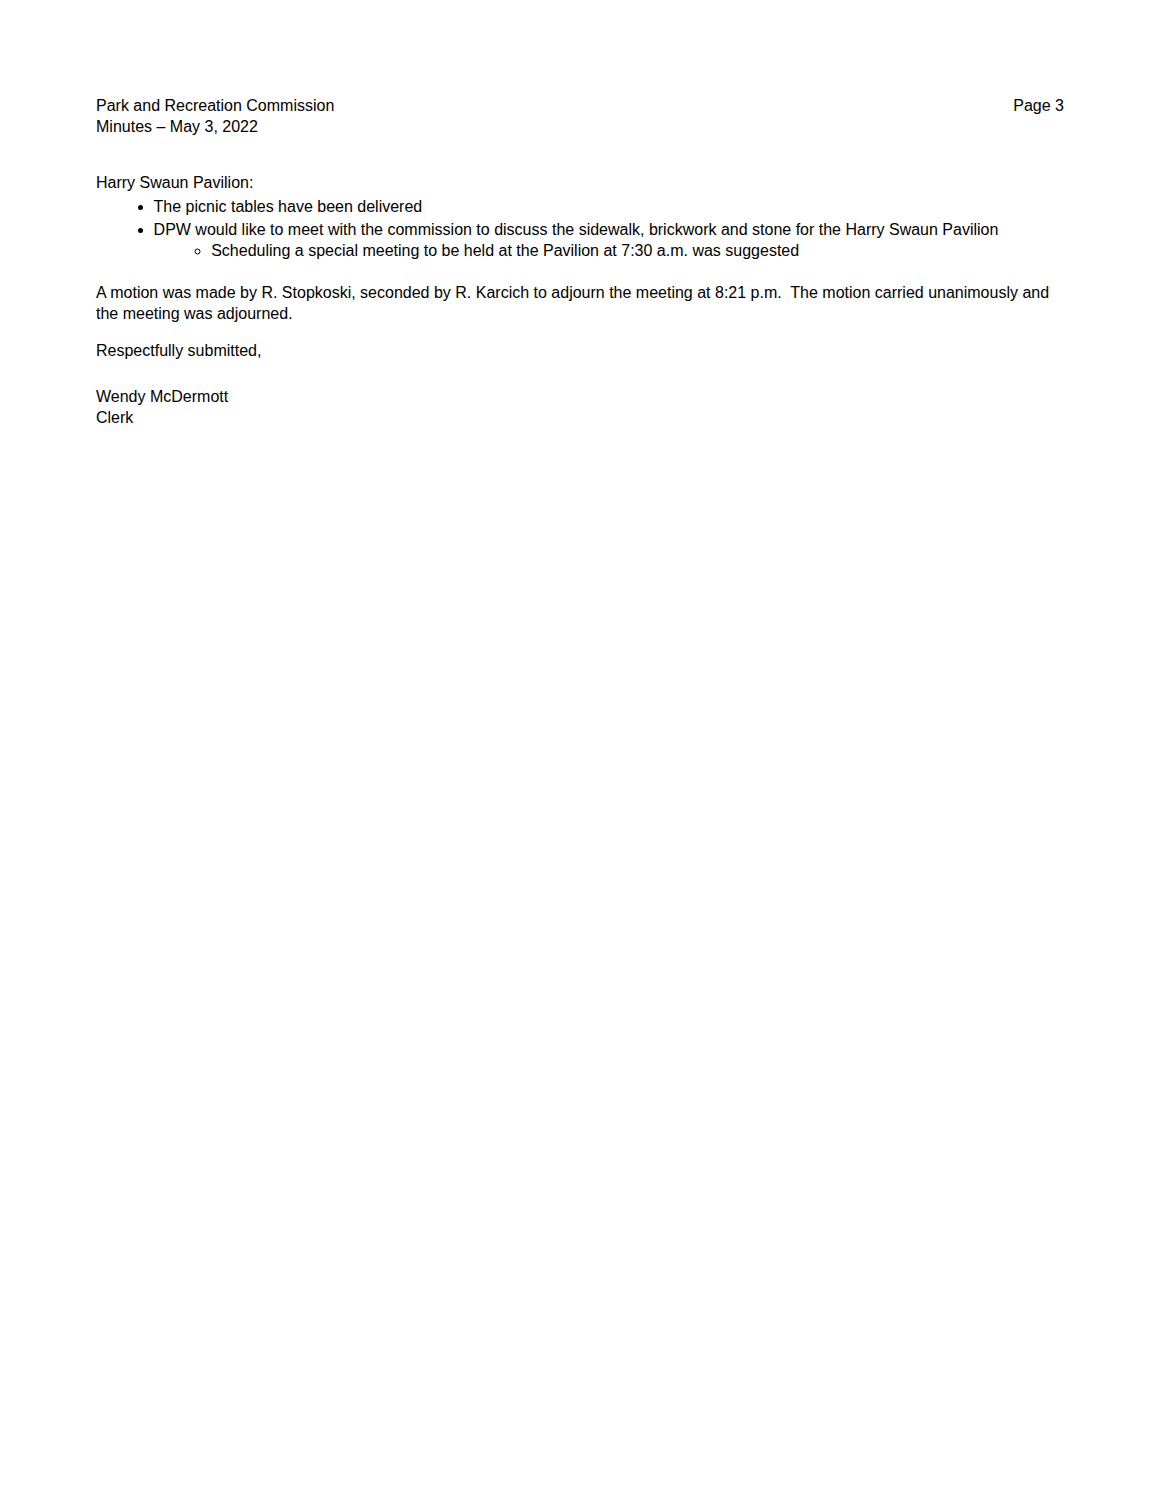Park and Recreation Commission
Minutes – May 3, 2022
Page 3
Harry Swaun Pavilion:
The picnic tables have been delivered
DPW would like to meet with the commission to discuss the sidewalk, brickwork and stone for the Harry Swaun Pavilion
Scheduling a special meeting to be held at the Pavilion at 7:30 a.m. was suggested
A motion was made by R. Stopkoski, seconded by R. Karcich to adjourn the meeting at 8:21 p.m. The motion carried unanimously and the meeting was adjourned.
Respectfully submitted,
Wendy McDermott
Clerk